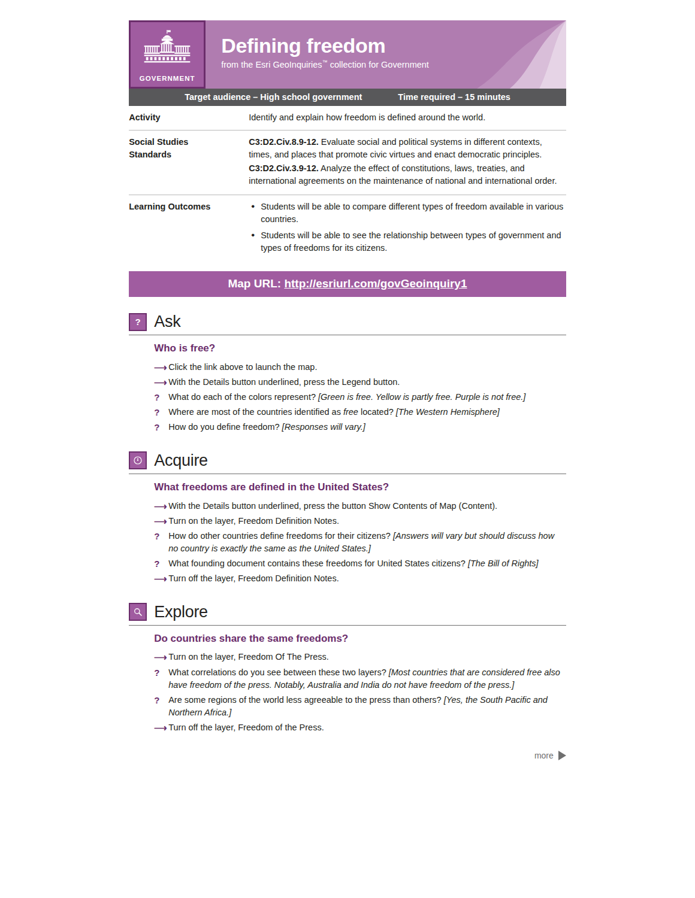Government
Defining freedom
from the Esri GeoInquiries™ collection for Government
Target audience – High school government Time required – 15 minutes
| Activity | Identify and explain how freedom is defined around the world. |
| Social Studies Standards | C3:D2.Civ.8.9-12. Evaluate social and political systems in different contexts, times, and places that promote civic virtues and enact democratic principles. C3:D2.Civ.3.9-12. Analyze the effect of constitutions, laws, treaties, and international agreements on the maintenance of national and international order. |
| Learning Outcomes | Students will be able to compare different types of freedom available in various countries. Students will be able to see the relationship between types of government and types of freedoms for its citizens. |
Map URL: http://esriurl.com/govGeoinquiry1
?
Ask
Who is free?
⟶Click the link above to launch the map.
⟶With the Details button underlined, press the Legend button.
?What do each of the colors represent? [Green is free. Yellow is partly free. Purple is not free.]
?Where are most of the countries identified as free located? [The Western Hemisphere]
?How do you define freedom? [Responses will vary.]
Acquire
What freedoms are defined in the United States?
⟶With the Details button underlined, press the button Show Contents of Map (Content).
⟶Turn on the layer, Freedom Definition Notes.
?How do other countries define freedoms for their citizens? [Answers will vary but should discuss how no country is exactly the same as the United States.]
?What founding document contains these freedoms for United States citizens? [The Bill of Rights]
⟶Turn off the layer, Freedom Definition Notes.
Explore
Do countries share the same freedoms?
⟶Turn on the layer, Freedom Of The Press.
?What correlations do you see between these two layers? [Most countries that are considered free also have freedom of the press. Notably, Australia and India do not have freedom of the press.]
?Are some regions of the world less agreeable to the press than others? [Yes, the South Pacific and Northern Africa.]
⟶Turn off the layer, Freedom of the Press.
more